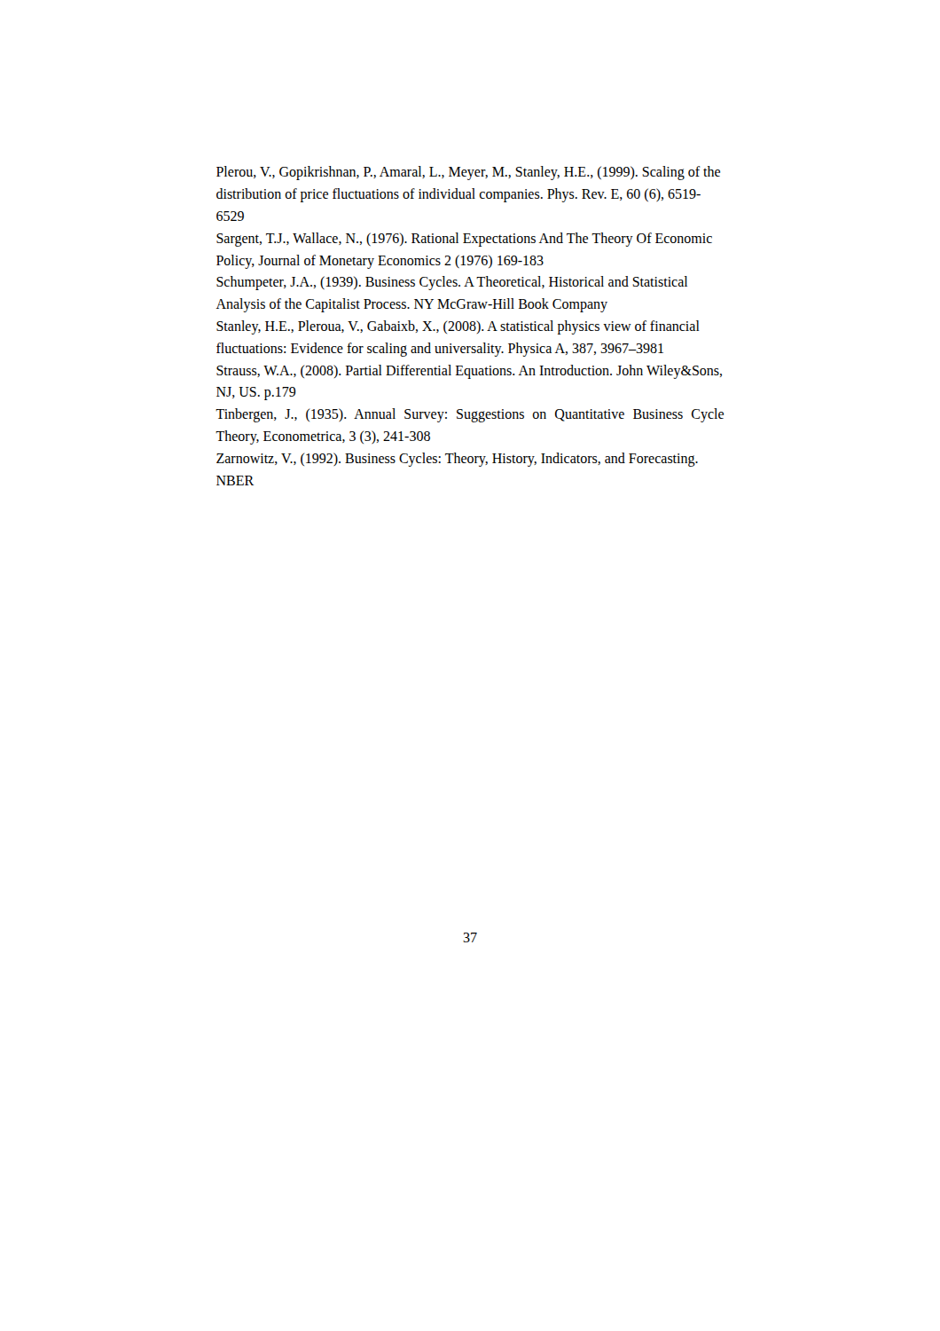Plerou, V., Gopikrishnan, P., Amaral, L., Meyer, M., Stanley, H.E., (1999). Scaling of the distribution of price fluctuations of individual companies. Phys. Rev. E, 60 (6), 6519-6529
Sargent, T.J., Wallace, N., (1976). Rational Expectations And The Theory Of Economic Policy, Journal of Monetary Economics 2 (1976) 169-183
Schumpeter, J.A., (1939). Business Cycles. A Theoretical, Historical and Statistical Analysis of the Capitalist Process. NY McGraw-Hill Book Company
Stanley, H.E., Pleroua, V., Gabaixb, X., (2008). A statistical physics view of financial fluctuations: Evidence for scaling and universality. Physica A, 387, 3967–3981
Strauss, W.A., (2008). Partial Differential Equations. An Introduction. John Wiley&Sons, NJ, US. p.179
Tinbergen, J., (1935). Annual Survey: Suggestions on Quantitative Business Cycle Theory, Econometrica, 3 (3), 241-308
Zarnowitz, V., (1992). Business Cycles: Theory, History, Indicators, and Forecasting. NBER
37